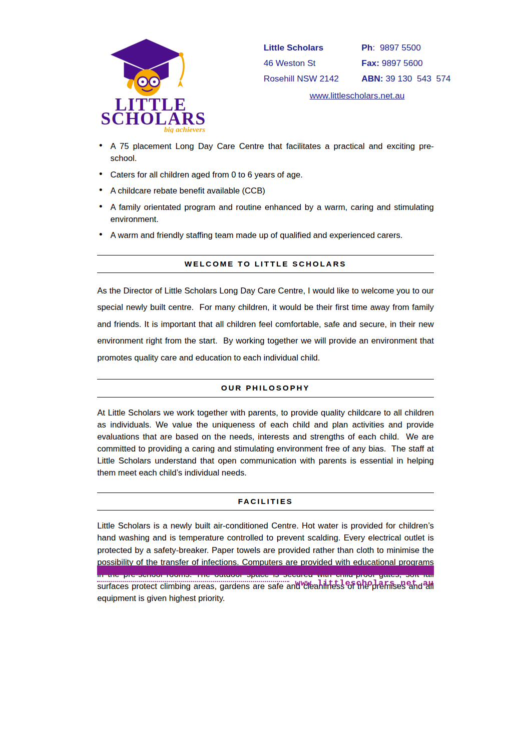LITTLE SCHOLARS big achievers
| Little Scholars | Ph : 9897 5500 |
| 46 Weston St | Fax: 9897 5600 |
| Rosehill NSW 2142 | ABN: 39 130 543 574 |
| www.littlescholars.net.au |
A 75 placement Long Day Care Centre that facilitates a practical and exciting pre-school.
Caters for all children aged from 0 to 6 years of age.
A childcare rebate benefit available (CCB)
A family orientated program and routine enhanced by a warm, caring and stimulating environment.
A warm and friendly staffing team made up of qualified and experienced carers.
WELCOME TO LITTLE SCHOLARS
As the Director of Little Scholars Long Day Care Centre, I would like to welcome you to our special newly built centre. For many children, it would be their first time away from family and friends. It is important that all children feel comfortable, safe and secure, in their new environment right from the start. By working together we will provide an environment that promotes quality care and education to each individual child.
OUR PHILOSOPHY
At Little Scholars we work together with parents, to provide quality childcare to all children as individuals. We value the uniqueness of each child and plan activities and provide evaluations that are based on the needs, interests and strengths of each child. We are committed to providing a caring and stimulating environment free of any bias. The staff at Little Scholars understand that open communication with parents is essential in helping them meet each child’s individual needs.
FACILITIES
Little Scholars is a newly built air-conditioned Centre. Hot water is provided for children’s hand washing and is temperature controlled to prevent scalding. Every electrical outlet is protected by a safety-breaker. Paper towels are provided rather than cloth to minimise the possibility of the transfer of infections. Computers are provided with educational programs in the pre-school rooms. The outdoor space is secured with child-proof gates; soft fall surfaces protect climbing areas, gardens are safe and cleanliness of the premises and all equipment is given highest priority.
www.littlescholars.net.au